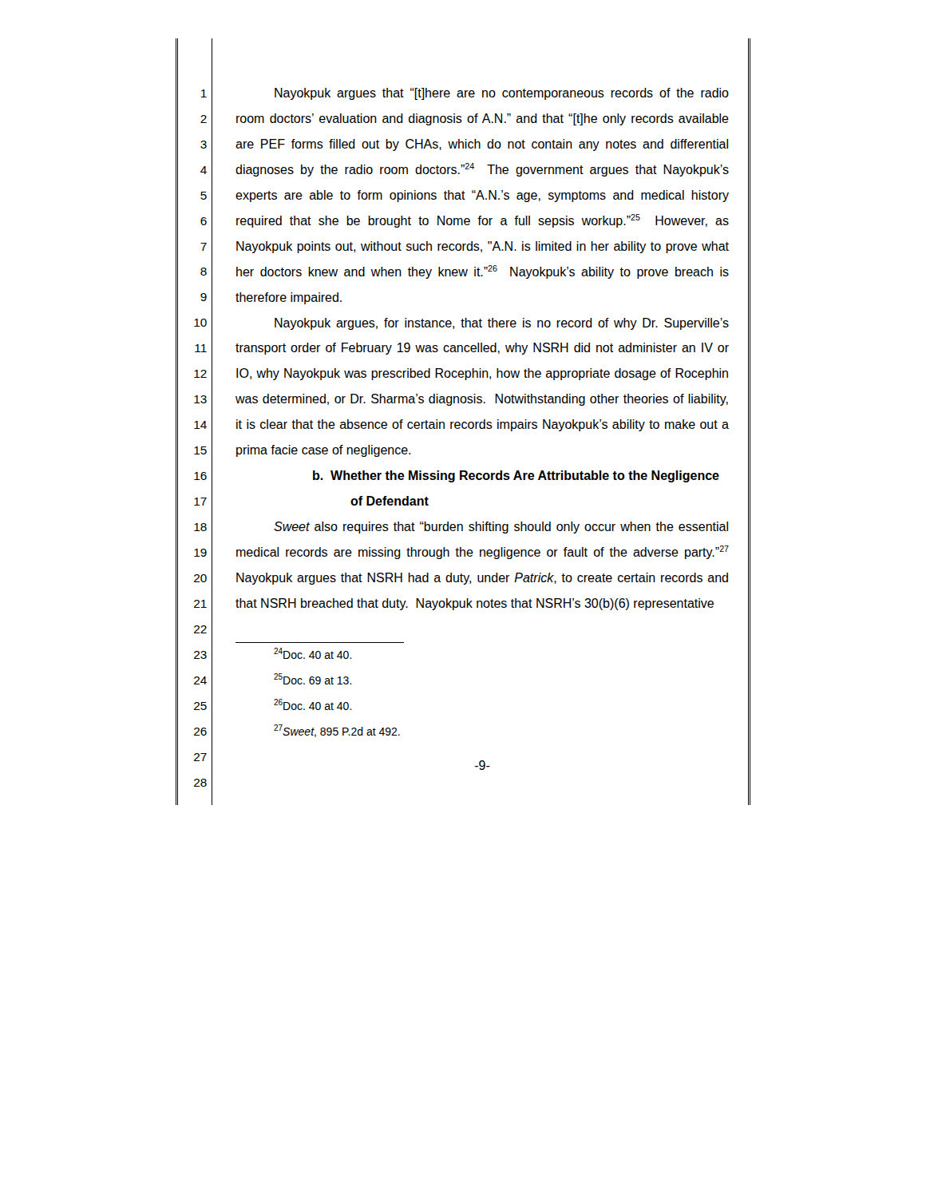1
2
3
4
5
6
7
8
9
10
11
12
13
14
15
16
17
18
19
20
21
22
23
24
25
26
27
28
Nayokpuk argues that “[t]here are no contemporaneous records of the radio room doctors’ evaluation and diagnosis of A.N.” and that “[t]he only records available are PEF forms filled out by CHAs, which do not contain any notes and differential diagnoses by the radio room doctors.”24 The government argues that Nayokpuk’s experts are able to form opinions that “A.N.’s age, symptoms and medical history required that she be brought to Nome for a full sepsis workup.”25 However, as Nayokpuk points out, without such records, "A.N. is limited in her ability to prove what her doctors knew and when they knew it.”26 Nayokpuk’s ability to prove breach is therefore impaired.
Nayokpuk argues, for instance, that there is no record of why Dr. Superville’s transport order of February 19 was cancelled, why NSRH did not administer an IV or IO, why Nayokpuk was prescribed Rocephin, how the appropriate dosage of Rocephin was determined, or Dr. Sharma’s diagnosis. Notwithstanding other theories of liability, it is clear that the absence of certain records impairs Nayokpuk’s ability to make out a prima facie case of negligence.
b. Whether the Missing Records Are Attributable to the Negligence
of Defendant
Sweet also requires that “burden shifting should only occur when the essential medical records are missing through the negligence or fault of the adverse party.”27 Nayokpuk argues that NSRH had a duty, under Patrick, to create certain records and that NSRH breached that duty. Nayokpuk notes that NSRH’s 30(b)(6) representative
24Doc. 40 at 40.
25Doc. 69 at 13.
26Doc. 40 at 40.
27Sweet, 895 P.2d at 492.
-9-